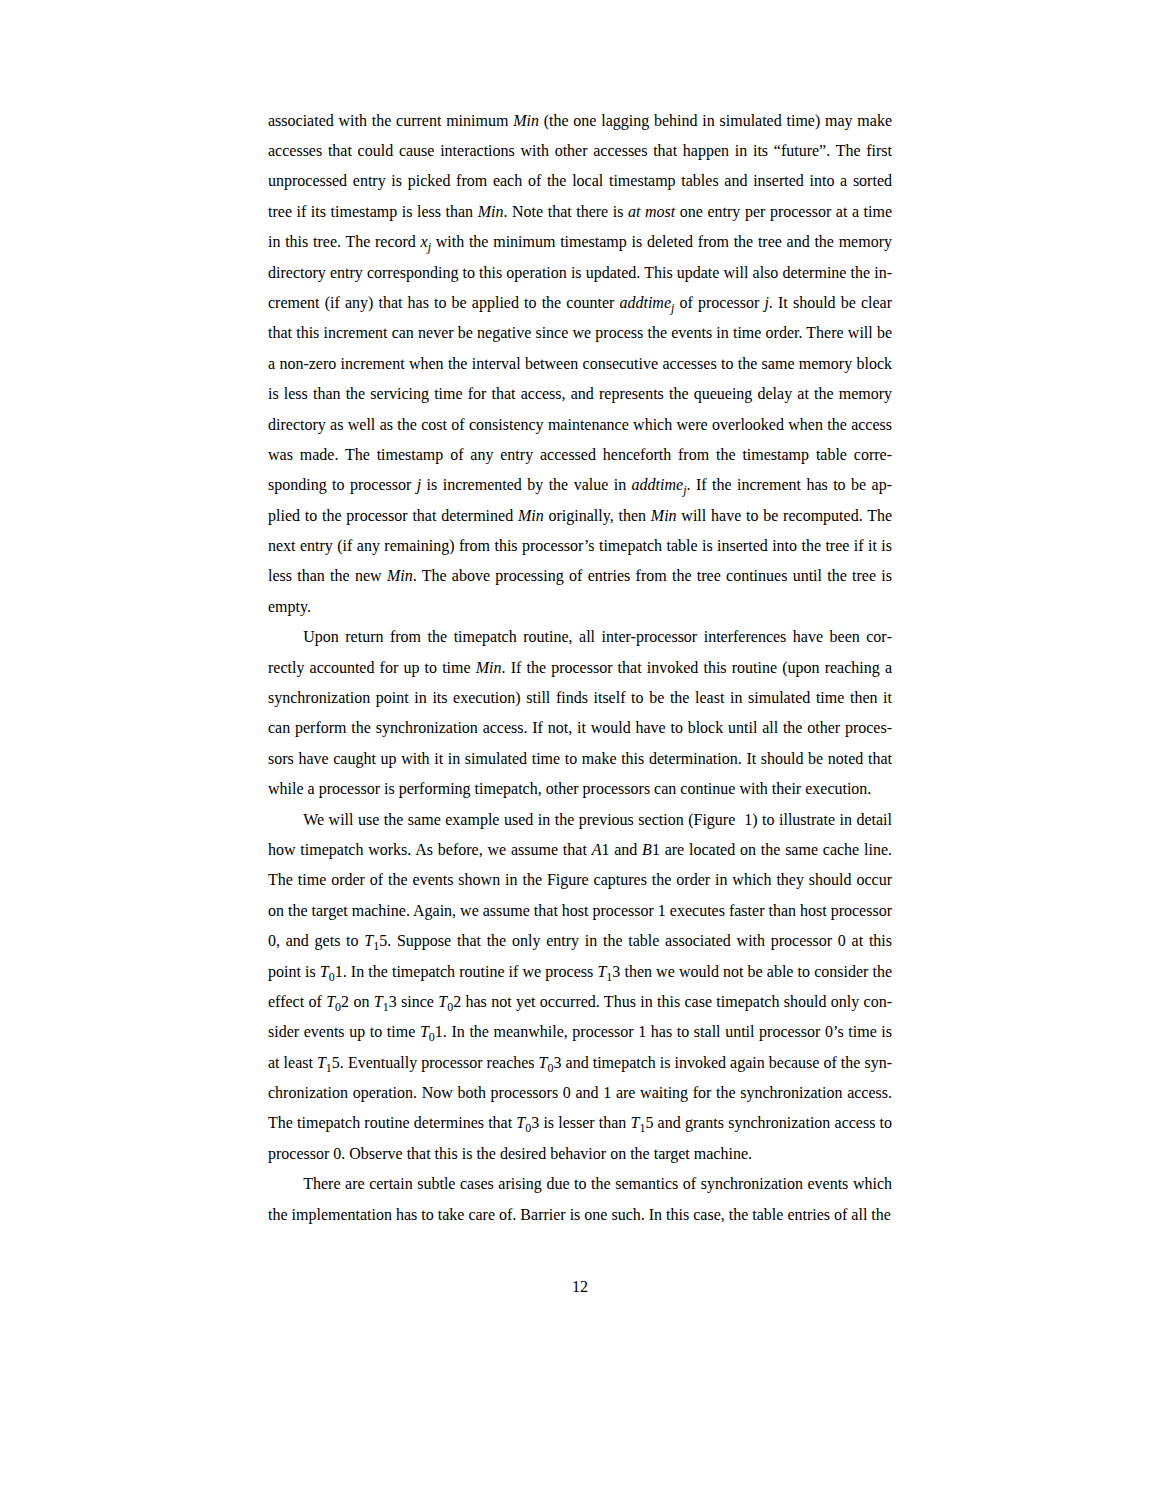associated with the current minimum Min (the one lagging behind in simulated time) may make accesses that could cause interactions with other accesses that happen in its “future”. The first unprocessed entry is picked from each of the local timestamp tables and inserted into a sorted tree if its timestamp is less than Min. Note that there is at most one entry per processor at a time in this tree. The record xj with the minimum timestamp is deleted from the tree and the memory directory entry corresponding to this operation is updated. This update will also determine the increment (if any) that has to be applied to the counter addtimej of processor j. It should be clear that this increment can never be negative since we process the events in time order. There will be a non-zero increment when the interval between consecutive accesses to the same memory block is less than the servicing time for that access, and represents the queueing delay at the memory directory as well as the cost of consistency maintenance which were overlooked when the access was made. The timestamp of any entry accessed henceforth from the timestamp table corresponding to processor j is incremented by the value in addtimej. If the increment has to be applied to the processor that determined Min originally, then Min will have to be recomputed. The next entry (if any remaining) from this processor’s timepatch table is inserted into the tree if it is less than the new Min. The above processing of entries from the tree continues until the tree is empty.
Upon return from the timepatch routine, all inter-processor interferences have been correctly accounted for up to time Min. If the processor that invoked this routine (upon reaching a synchronization point in its execution) still finds itself to be the least in simulated time then it can perform the synchronization access. If not, it would have to block until all the other processors have caught up with it in simulated time to make this determination. It should be noted that while a processor is performing timepatch, other processors can continue with their execution.
We will use the same example used in the previous section (Figure 1) to illustrate in detail how timepatch works. As before, we assume that A1 and B1 are located on the same cache line. The time order of the events shown in the Figure captures the order in which they should occur on the target machine. Again, we assume that host processor 1 executes faster than host processor 0, and gets to T15. Suppose that the only entry in the table associated with processor 0 at this point is T01. In the timepatch routine if we process T13 then we would not be able to consider the effect of T02 on T13 since T02 has not yet occurred. Thus in this case timepatch should only consider events up to time T01. In the meanwhile, processor 1 has to stall until processor 0’s time is at least T15. Eventually processor reaches T03 and timepatch is invoked again because of the synchronization operation. Now both processors 0 and 1 are waiting for the synchronization access. The timepatch routine determines that T03 is lesser than T15 and grants synchronization access to processor 0. Observe that this is the desired behavior on the target machine.
There are certain subtle cases arising due to the semantics of synchronization events which the implementation has to take care of. Barrier is one such. In this case, the table entries of all the
12